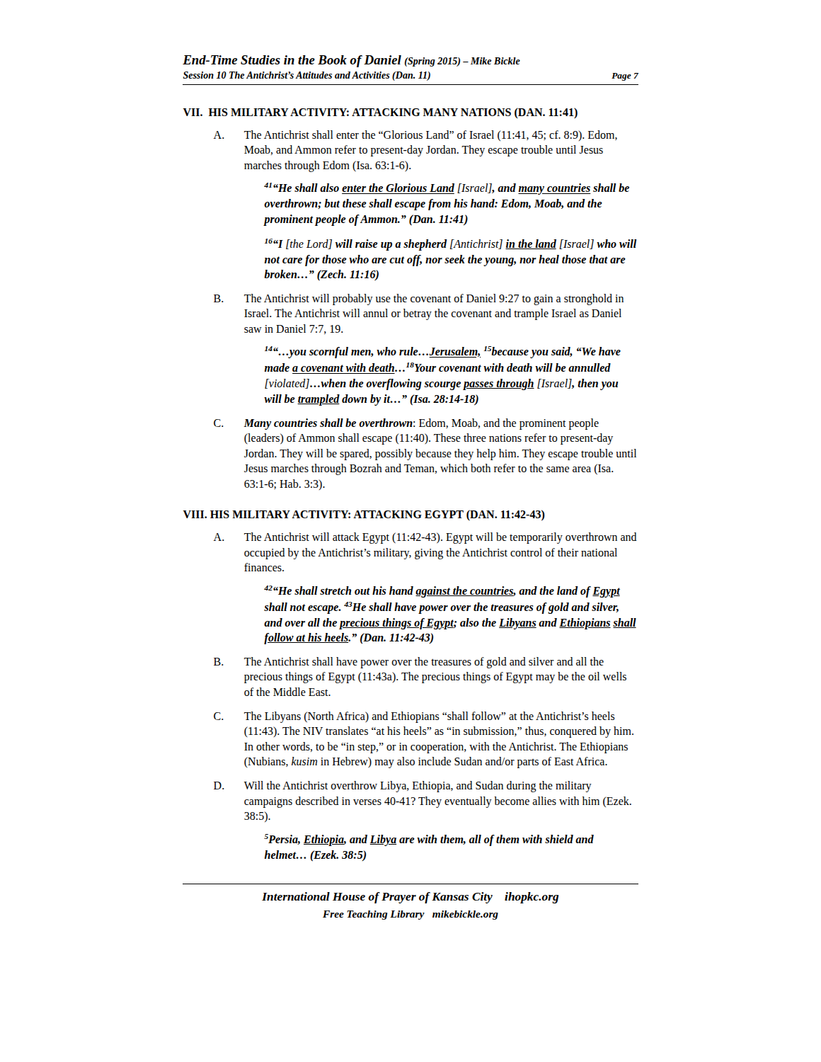End-Time Studies in the Book of Daniel (Spring 2015) – Mike Bickle
Session 10 The Antichrist’s Attitudes and Activities (Dan. 11) Page 7
VII. HIS MILITARY ACTIVITY: ATTACKING MANY NATIONS (DAN. 11:41)
A.
The Antichrist shall enter the “Glorious Land” of Israel (11:41, 45; cf. 8:9). Edom, Moab, and Ammon refer to present-day Jordan. They escape trouble until Jesus marches through Edom (Isa. 63:1-6).
41“He shall also enter the Glorious Land [Israel], and many countries shall be overthrown; but these shall escape from his hand: Edom, Moab, and the prominent people of Ammon.” (Dan. 11:41)
16“I [the Lord] will raise up a shepherd [Antichrist] in the land [Israel] who will not care for those who are cut off, nor seek the young, nor heal those that are broken…” (Zech. 11:16)
B.
The Antichrist will probably use the covenant of Daniel 9:27 to gain a stronghold in Israel. The Antichrist will annul or betray the covenant and trample Israel as Daniel saw in Daniel 7:7, 19.
14“…you scornful men, who rule…Jerusalem, 15because you said, “We have made a covenant with death…18 Your covenant with death will be annulled [violated]…when the overflowing scourge passes through [Israel], then you will be trampled down by it…” (Isa. 28:14-18)
C.
Many countries shall be overthrown: Edom, Moab, and the prominent people (leaders) of Ammon shall escape (11:40). These three nations refer to present-day Jordan. They will be spared, possibly because they help him. They escape trouble until Jesus marches through Bozrah and Teman, which both refer to the same area (Isa. 63:1-6; Hab. 3:3).
VIII. HIS MILITARY ACTIVITY: ATTACKING EGYPT (DAN. 11:42-43)
A.
The Antichrist will attack Egypt (11:42-43). Egypt will be temporarily overthrown and occupied by the Antichrist’s military, giving the Antichrist control of their national finances.
42“He shall stretch out his hand against the countries, and the land of Egypt shall not escape. 43 He shall have power over the treasures of gold and silver, and over all the precious things of Egypt; also the Libyans and Ethiopians shall follow at his heels.” (Dan. 11:42-43)
B.
The Antichrist shall have power over the treasures of gold and silver and all the precious things of Egypt (11:43a). The precious things of Egypt may be the oil wells of the Middle East.
C.
The Libyans (North Africa) and Ethiopians “shall follow” at the Antichrist’s heels (11:43). The NIV translates “at his heels” as “in submission,” thus, conquered by him. In other words, to be “in step,” or in cooperation, with the Antichrist. The Ethiopians (Nubians, kusim in Hebrew) may also include Sudan and/or parts of East Africa.
D.
Will the Antichrist overthrow Libya, Ethiopia, and Sudan during the military campaigns described in verses 40-41? They eventually become allies with him (Ezek. 38:5).
5 Persia, Ethiopia, and Libya are with them, all of them with shield and helmet… (Ezek. 38:5)
International House of Prayer of Kansas City ihopkc.org
Free Teaching Library mikebickle.org